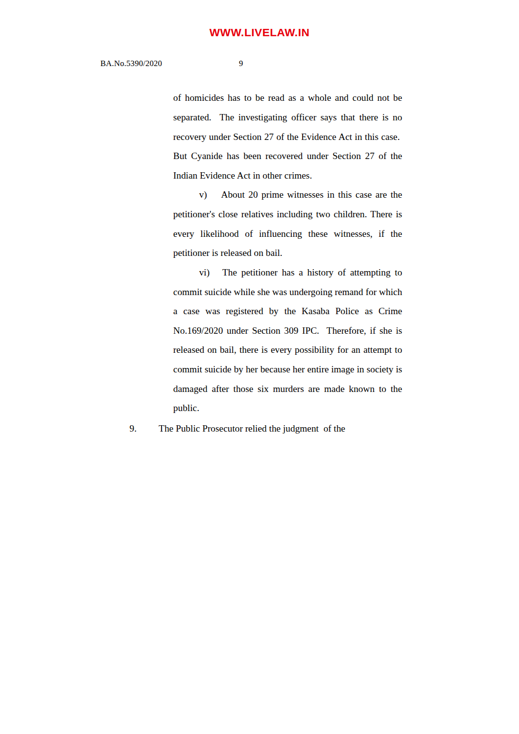WWW.LIVELAW.IN
BA.No.5390/2020
9
of homicides has to be read as a whole and could not be separated. The investigating officer says that there is no recovery under Section 27 of the Evidence Act in this case. But Cyanide has been recovered under Section 27 of the Indian Evidence Act in other crimes.
v) About 20 prime witnesses in this case are the petitioner's close relatives including two children. There is every likelihood of influencing these witnesses, if the petitioner is released on bail.
vi) The petitioner has a history of attempting to commit suicide while she was undergoing remand for which a case was registered by the Kasaba Police as Crime No.169/2020 under Section 309 IPC. Therefore, if she is released on bail, there is every possibility for an attempt to commit suicide by her because her entire image in society is damaged after those six murders are made known to the public.
9.
The Public Prosecutor relied the judgment of the